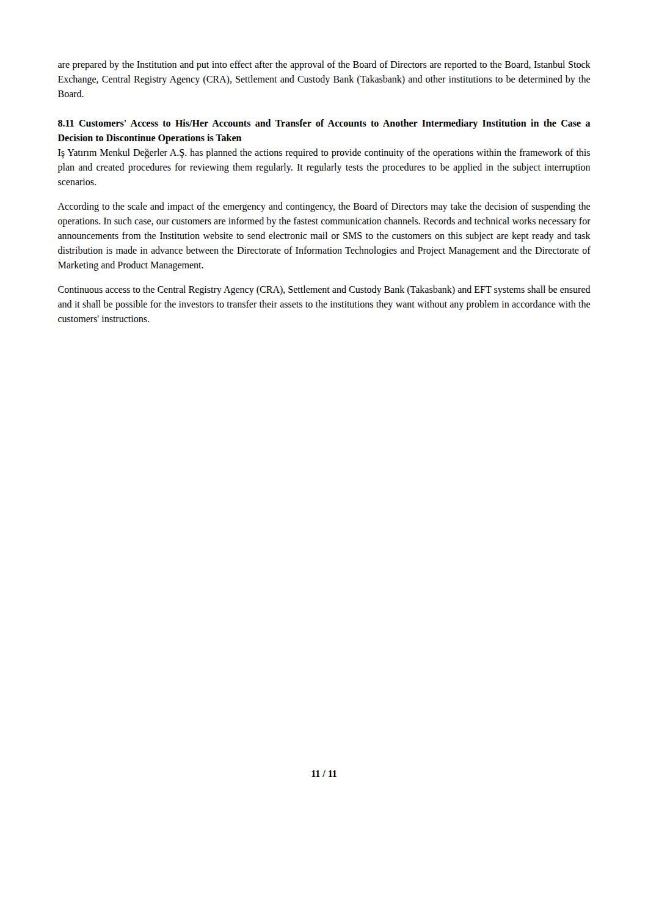are prepared by the Institution and put into effect after the approval of the Board of Directors are reported to the Board, Istanbul Stock Exchange, Central Registry Agency (CRA), Settlement and Custody Bank (Takasbank) and other institutions to be determined by the Board.
8.11 Customers' Access to His/Her Accounts and Transfer of Accounts to Another Intermediary Institution in the Case a Decision to Discontinue Operations is Taken
Iş Yatırım Menkul Değerler A.Ş. has planned the actions required to provide continuity of the operations within the framework of this plan and created procedures for reviewing them regularly. It regularly tests the procedures to be applied in the subject interruption scenarios.
According to the scale and impact of the emergency and contingency, the Board of Directors may take the decision of suspending the operations. In such case, our customers are informed by the fastest communication channels. Records and technical works necessary for announcements from the Institution website to send electronic mail or SMS to the customers on this subject are kept ready and task distribution is made in advance between the Directorate of Information Technologies and Project Management and the Directorate of Marketing and Product Management.
Continuous access to the Central Registry Agency (CRA), Settlement and Custody Bank (Takasbank) and EFT systems shall be ensured and it shall be possible for the investors to transfer their assets to the institutions they want without any problem in accordance with the customers' instructions.
11 / 11